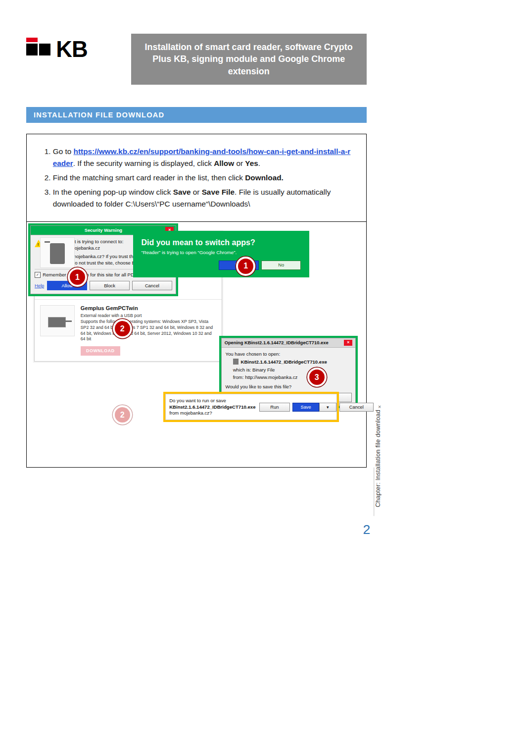KB
Installation of smart card reader, software Crypto Plus KB, signing module and Google Chrome extension
INSTALLATION FILE DOWNLOAD
Go to https://www.kb.cz/en/support/banking-and-tools/how-can-i-get-and-install-a-reader. If the security warning is displayed, click Allow or Yes.
Find the matching smart card reader in the list, then click Download.
In the opening pop-up window click Save or Save File. File is usually automatically downloaded to folder C:\Users\“PC username“\Downloads\
Security Warning×
The document is trying to connect to:
http://www.mojebanka.cz
Do you trust mojebanka.cz? If you trust the site, choose Allow. If you do not trust the site, choose Block.
✓ Remember this action for this site for all PDF documents
Help
Allow Block Cancel
1
Did you mean to switch apps?
“Reader” is trying to open “Google Chrome”.
Yes No
1
Gemalto ID Bridge CT710
External reader with a USB port with Pin-Pad and display for secure PIN entering
Supports the following operating systems: Windows XP SP3, Vista SP2 32 and 64 bit, Windows 7 SP1 32 and 64 bit, Windows 8 32 and 64 bit, Windows 8.1 32 and 64 bit, Server 2012, Windows 10 32 and 64 bit
DOWNLOAD
Gemplus GemPCTwin
External reader with a USB port
Supports the following operating systems: Windows XP SP3, Vista SP2 32 and 64 bit, Windows 7 SP1 32 and 64 bit, Windows 8 32 and 64 bit, Windows 8.1 32 and 64 bit, Server 2012, Windows 10 32 and 64 bit
DOWNLOAD
2
2
Opening KBinst2.1.6.14472_IDBridgeCT710.exe×
You have chosen to open:
KBinst2.1.6.14472_IDBridgeCT710.exe
which is: Binary File
from: http://www.mojebanka.cz
Would you like to save this file?
Save File Cancel
Do you want to run or save KBinst2.1.6.14472_IDBridgeCT710.exe from mojebanka.cz?
Run Save ▾ Cancel ×
3
Chapter: Installation file download
2